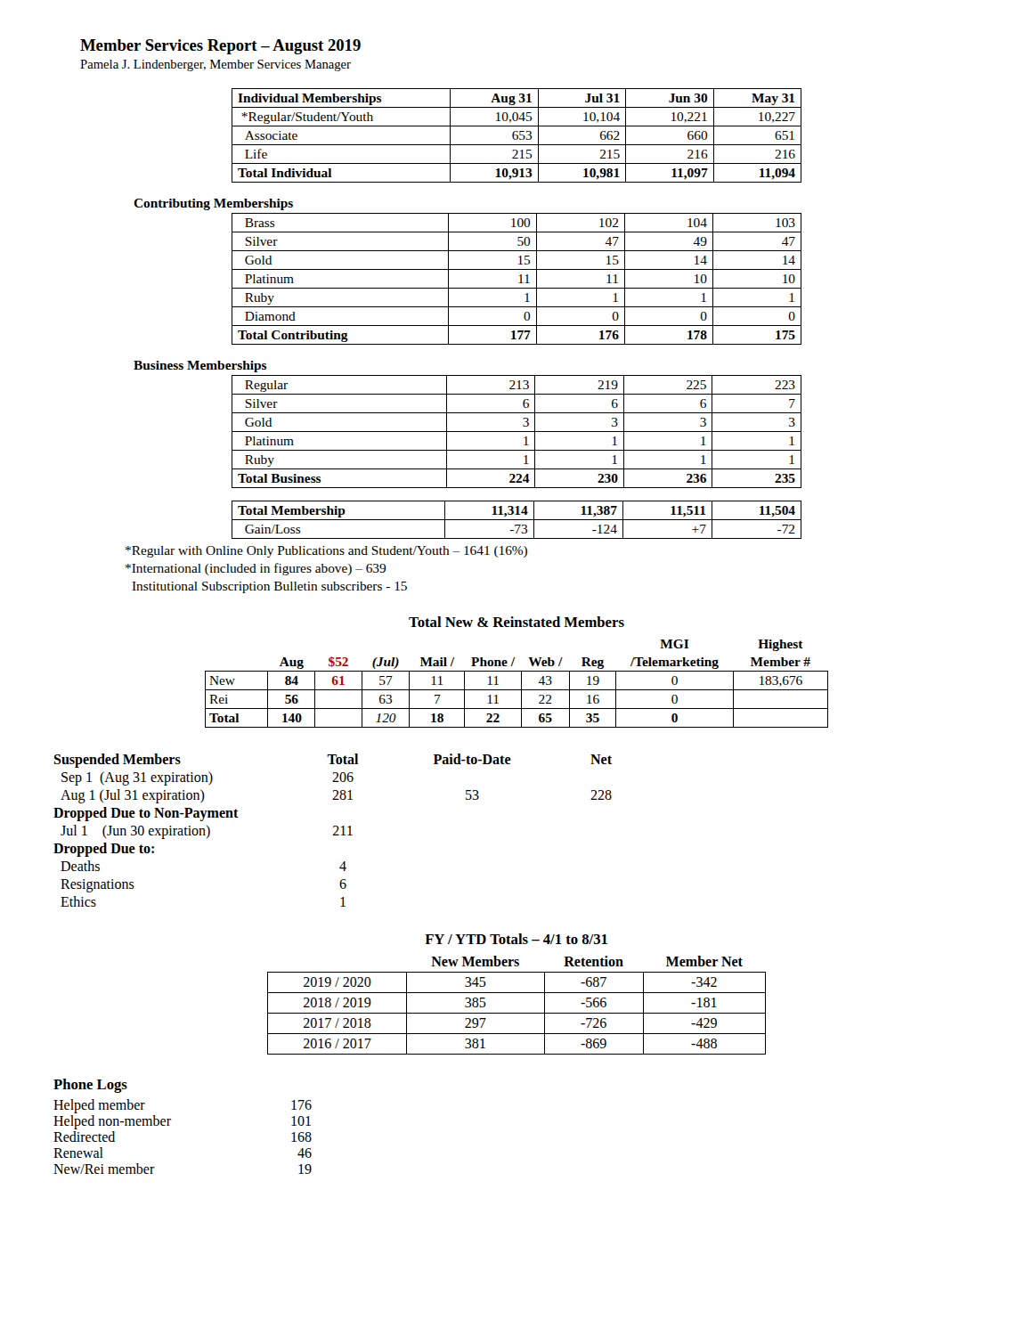Member Services Report – August 2019
Pamela J. Lindenberger, Member Services Manager
| Individual Memberships | Aug 31 | Jul 31 | Jun 30 | May 31 |
| --- | --- | --- | --- | --- |
| *Regular/Student/Youth | 10,045 | 10,104 | 10,221 | 10,227 |
| Associate | 653 | 662 | 660 | 651 |
| Life | 215 | 215 | 216 | 216 |
| Total Individual | 10,913 | 10,981 | 11,097 | 11,094 |
Contributing Memberships
| Brass | 100 | 102 | 104 | 103 |
| Silver | 50 | 47 | 49 | 47 |
| Gold | 15 | 15 | 14 | 14 |
| Platinum | 11 | 11 | 10 | 10 |
| Ruby | 1 | 1 | 1 | 1 |
| Diamond | 0 | 0 | 0 | 0 |
| Total Contributing | 177 | 176 | 178 | 175 |
Business Memberships
| Regular | 213 | 219 | 225 | 223 |
| Silver | 6 | 6 | 6 | 7 |
| Gold | 3 | 3 | 3 | 3 |
| Platinum | 1 | 1 | 1 | 1 |
| Ruby | 1 | 1 | 1 | 1 |
| Total Business | 224 | 230 | 236 | 235 |
| Total Membership | 11,314 | 11,387 | 11,511 | 11,504 |
| Gain/Loss | -73 | -124 | +7 | -72 |
*Regular with Online Only Publications and Student/Youth – 1641 (16%)
*International (included in figures above) – 639
Institutional Subscription Bulletin subscribers - 15
Total New & Reinstated Members
| | | | | | | | | MGI | Highest |
| | Aug | $52 | (Jul) | Mail / | Phone / | Web / | Reg | /Telemarketing | Member # |
| New | 84 | 61 | 57 | 11 | 11 | 43 | 19 | 0 | 183,676 |
| Rei | 56 | | 63 | 7 | 11 | 22 | 16 | 0 | |
| Total | 140 | | 120 | 18 | 22 | 65 | 35 | 0 | |
| Suspended Members | Total | Paid-to-Date | Net |
| Sep 1 (Aug 31 expiration) | 206 | | |
| Aug 1 (Jul 31 expiration) | 281 | 53 | 228 |
| Dropped Due to Non-Payment | | | |
| Jul 1 (Jun 30 expiration) | 211 | | |
| Dropped Due to: | | | |
| Deaths | 4 | | |
| Resignations | 6 | | |
| Ethics | 1 | | |
FY / YTD Totals – 4/1 to 8/31
| | New Members | Retention | Member Net |
| --- | --- | --- | --- |
| 2019 / 2020 | 345 | -687 | -342 |
| 2018 / 2019 | 385 | -566 | -181 |
| 2017 / 2018 | 297 | -726 | -429 |
| 2016 / 2017 | 381 | -869 | -488 |
Phone Logs
| Helped member | 176 |
| Helped non-member | 101 |
| Redirected | 168 |
| Renewal | 46 |
| New/Rei member | 19 |